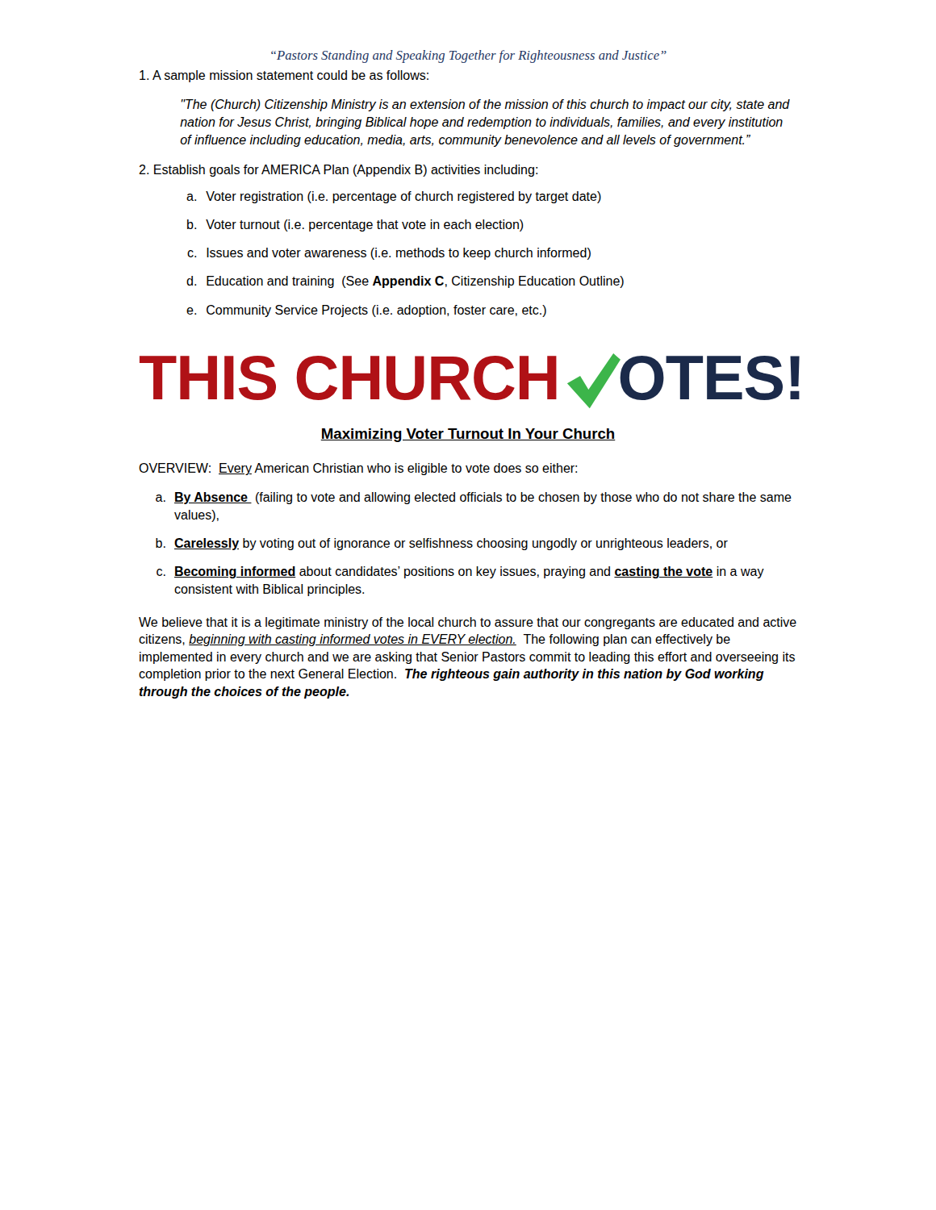“Pastors Standing and Speaking Together for Righteousness and Justice”
1. A sample mission statement could be as follows:
"The (Church) Citizenship Ministry is an extension of the mission of this church to impact our city, state and nation for Jesus Christ, bringing Biblical hope and redemption to individuals, families, and every institution of influence including education, media, arts, community benevolence and all levels of government.”
2. Establish goals for AMERICA Plan (Appendix B) activities including:
Voter registration (i.e. percentage of church registered by target date)
Voter turnout (i.e. percentage that vote in each election)
Issues and voter awareness (i.e. methods to keep church informed)
Education and training (See Appendix C, Citizenship Education Outline)
Community Service Projects (i.e. adoption, foster care, etc.)
THIS CHURCH OTES!
Maximizing Voter Turnout In Your Church
OVERVIEW: Every American Christian who is eligible to vote does so either:
By Absence (failing to vote and allowing elected officials to be chosen by those who do not share the same values),
Carelessly by voting out of ignorance or selfishness choosing ungodly or unrighteous leaders, or
Becoming informed about candidates’ positions on key issues, praying and casting the vote in a way consistent with Biblical principles.
We believe that it is a legitimate ministry of the local church to assure that our congregants are educated and active citizens, beginning with casting informed votes in EVERY election. The following plan can effectively be implemented in every church and we are asking that Senior Pastors commit to leading this effort and overseeing its completion prior to the next General Election. The righteous gain authority in this nation by God working through the choices of the people.